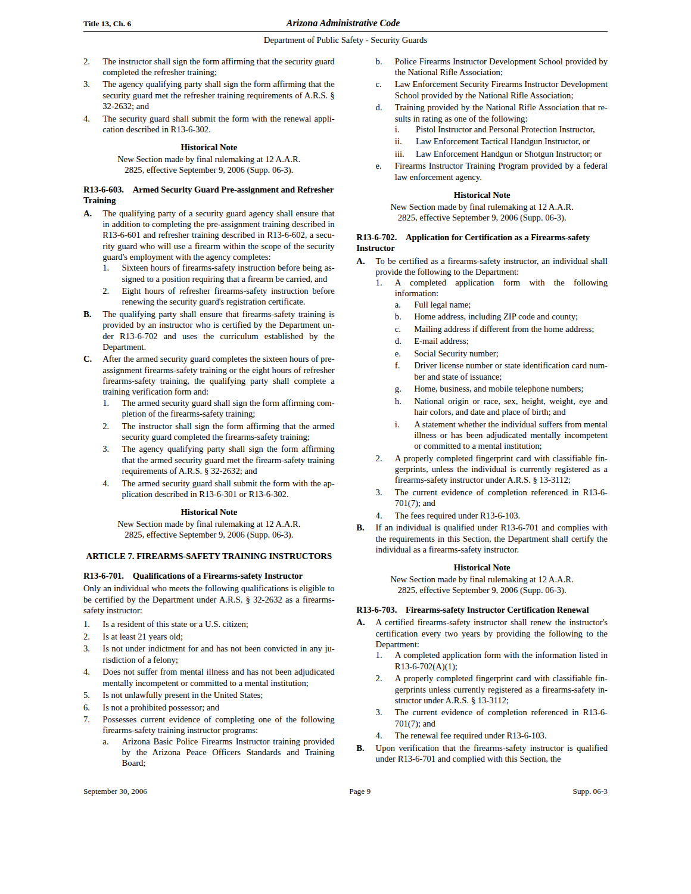Title 13, Ch. 6
Arizona Administrative Code
Department of Public Safety - Security Guards
2. The instructor shall sign the form affirming that the security guard completed the refresher training;
3. The agency qualifying party shall sign the form affirming that the security guard met the refresher training requirements of A.R.S. § 32-2632; and
4. The security guard shall submit the form with the renewal application described in R13-6-302.
Historical Note
New Section made by final rulemaking at 12 A.A.R.
2825, effective September 9, 2006 (Supp. 06-3).
R13-6-603. Armed Security Guard Pre-assignment and Refresher Training
A. The qualifying party of a security guard agency shall ensure that in addition to completing the pre-assignment training described in R13-6-601 and refresher training described in R13-6-602, a security guard who will use a firearm within the scope of the security guard's employment with the agency completes:
1. Sixteen hours of firearms-safety instruction before being assigned to a position requiring that a firearm be carried, and
2. Eight hours of refresher firearms-safety instruction before renewing the security guard's registration certificate.
B. The qualifying party shall ensure that firearms-safety training is provided by an instructor who is certified by the Department under R13-6-702 and uses the curriculum established by the Department.
C. After the armed security guard completes the sixteen hours of pre-assignment firearms-safety training or the eight hours of refresher firearms-safety training, the qualifying party shall complete a training verification form and:
1. The armed security guard shall sign the form affirming completion of the firearms-safety training;
2. The instructor shall sign the form affirming that the armed security guard completed the firearms-safety training;
3. The agency qualifying party shall sign the form affirming that the armed security guard met the firearm-safety training requirements of A.R.S. § 32-2632; and
4. The armed security guard shall submit the form with the application described in R13-6-301 or R13-6-302.
Historical Note
New Section made by final rulemaking at 12 A.A.R.
2825, effective September 9, 2006 (Supp. 06-3).
ARTICLE 7. FIREARMS-SAFETY TRAINING INSTRUCTORS
R13-6-701. Qualifications of a Firearms-safety Instructor
Only an individual who meets the following qualifications is eligible to be certified by the Department under A.R.S. § 32-2632 as a firearms-safety instructor:
1. Is a resident of this state or a U.S. citizen;
2. Is at least 21 years old;
3. Is not under indictment for and has not been convicted in any jurisdiction of a felony;
4. Does not suffer from mental illness and has not been adjudicated mentally incompetent or committed to a mental institution;
5. Is not unlawfully present in the United States;
6. Is not a prohibited possessor; and
7. Possesses current evidence of completing one of the following firearms-safety training instructor programs:
a. Arizona Basic Police Firearms Instructor training provided by the Arizona Peace Officers Standards and Training Board;
b. Police Firearms Instructor Development School provided by the National Rifle Association;
c. Law Enforcement Security Firearms Instructor Development School provided by the National Rifle Association;
d. Training provided by the National Rifle Association that results in rating as one of the following:
i. Pistol Instructor and Personal Protection Instructor,
ii. Law Enforcement Tactical Handgun Instructor, or
iii. Law Enforcement Handgun or Shotgun Instructor; or
e. Firearms Instructor Training Program provided by a federal law enforcement agency.
Historical Note
New Section made by final rulemaking at 12 A.A.R.
2825, effective September 9, 2006 (Supp. 06-3).
R13-6-702. Application for Certification as a Firearms-safety Instructor
A. To be certified as a firearms-safety instructor, an individual shall provide the following to the Department:
1. A completed application form with the following information:
a. Full legal name;
b. Home address, including ZIP code and county;
c. Mailing address if different from the home address;
d. E-mail address;
e. Social Security number;
f. Driver license number or state identification card number and state of issuance;
g. Home, business, and mobile telephone numbers;
h. National origin or race, sex, height, weight, eye and hair colors, and date and place of birth; and
i. A statement whether the individual suffers from mental illness or has been adjudicated mentally incompetent or committed to a mental institution;
2. A properly completed fingerprint card with classifiable fingerprints, unless the individual is currently registered as a firearms-safety instructor under A.R.S. § 13-3112;
3. The current evidence of completion referenced in R13-6-701(7); and
4. The fees required under R13-6-103.
B. If an individual is qualified under R13-6-701 and complies with the requirements in this Section, the Department shall certify the individual as a firearms-safety instructor.
Historical Note
New Section made by final rulemaking at 12 A.A.R.
2825, effective September 9, 2006 (Supp. 06-3).
R13-6-703. Firearms-safety Instructor Certification Renewal
A. A certified firearms-safety instructor shall renew the instructor's certification every two years by providing the following to the Department:
1. A completed application form with the information listed in R13-6-702(A)(1);
2. A properly completed fingerprint card with classifiable fingerprints unless currently registered as a firearms-safety instructor under A.R.S. § 13-3112;
3. The current evidence of completion referenced in R13-6-701(7); and
4. The renewal fee required under R13-6-103.
B. Upon verification that the firearms-safety instructor is qualified under R13-6-701 and complied with this Section, the
September 30, 2006
Page 9
Supp. 06-3